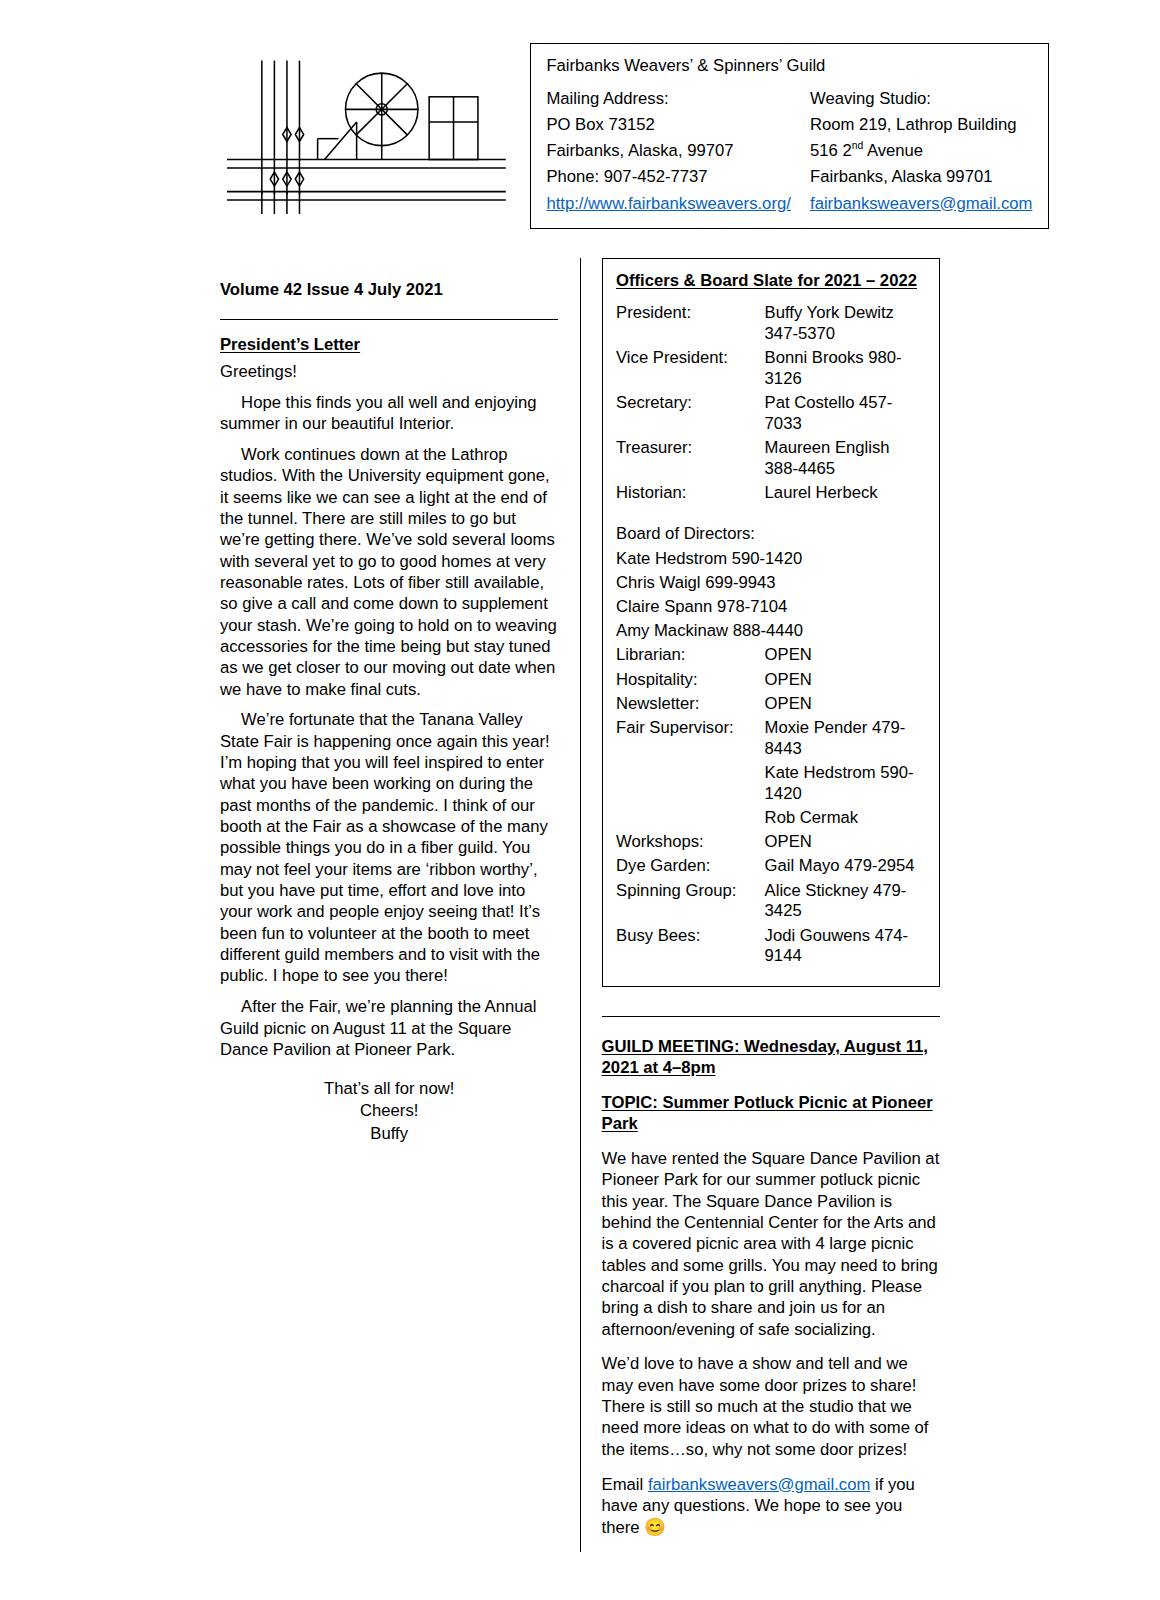Fairbanks Weavers’ & Spinners’ Guild
Mailing Address:
Weaving Studio:
PO Box 73152
Room 219, Lathrop Building
Fairbanks, Alaska, 99707
516 2nd Avenue
Phone: 907-452-7737
Fairbanks, Alaska 99701
http://www.fairbanksweavers.org/
fairbanksweavers@gmail.com
Volume 42 Issue 4 July 2021
President’s Letter
Greetings!
Hope this finds you all well and enjoying summer in our beautiful Interior.
Work continues down at the Lathrop studios. With the University equipment gone, it seems like we can see a light at the end of the tunnel. There are still miles to go but we’re getting there. We’ve sold several looms with several yet to go to good homes at very reasonable rates. Lots of fiber still available, so give a call and come down to supplement your stash. We’re going to hold on to weaving accessories for the time being but stay tuned as we get closer to our moving out date when we have to make final cuts.
We’re fortunate that the Tanana Valley State Fair is happening once again this year! I’m hoping that you will feel inspired to enter what you have been working on during the past months of the pandemic. I think of our booth at the Fair as a showcase of the many possible things you do in a fiber guild. You may not feel your items are ‘ribbon worthy’, but you have put time, effort and love into your work and people enjoy seeing that! It’s been fun to volunteer at the booth to meet different guild members and to visit with the public. I hope to see you there!
After the Fair, we’re planning the Annual Guild picnic on August 11 at the Square Dance Pavilion at Pioneer Park.
That’s all for now! Cheers! Buffy
Officers & Board Slate for 2021 – 2022
| President: | Buffy York Dewitz 347-5370 |
| Vice President: | Bonni Brooks 980-3126 |
| Secretary: | Pat Costello 457-7033 |
| Treasurer: | Maureen English 388-4465 |
| Historian: | Laurel Herbeck |
| Board of Directors: |
| Kate Hedstrom 590-1420 |
| Chris Waigl 699-9943 |
| Claire Spann 978-7104 |
| Amy Mackinaw 888-4440 |
| Librarian: | OPEN |
| Hospitality: | OPEN |
| Newsletter: | OPEN |
| Fair Supervisor: | Moxie Pender 479-8443 |
| | Kate Hedstrom 590-1420 |
| | Rob Cermak |
| Workshops: | OPEN |
| Dye Garden: | Gail Mayo 479-2954 |
| Spinning Group: | Alice Stickney 479-3425 |
| Busy Bees: | Jodi Gouwens 474-9144 |
GUILD MEETING: Wednesday, August 11, 2021 at 4–8pm
TOPIC: Summer Potluck Picnic at Pioneer Park
We have rented the Square Dance Pavilion at Pioneer Park for our summer potluck picnic this year. The Square Dance Pavilion is behind the Centennial Center for the Arts and is a covered picnic area with 4 large picnic tables and some grills. You may need to bring charcoal if you plan to grill anything. Please bring a dish to share and join us for an afternoon/evening of safe socializing.
We’d love to have a show and tell and we may even have some door prizes to share! There is still so much at the studio that we need more ideas on what to do with some of the items…so, why not some door prizes!
Email fairbanksweavers@gmail.com if you have any questions. We hope to see you there 😊